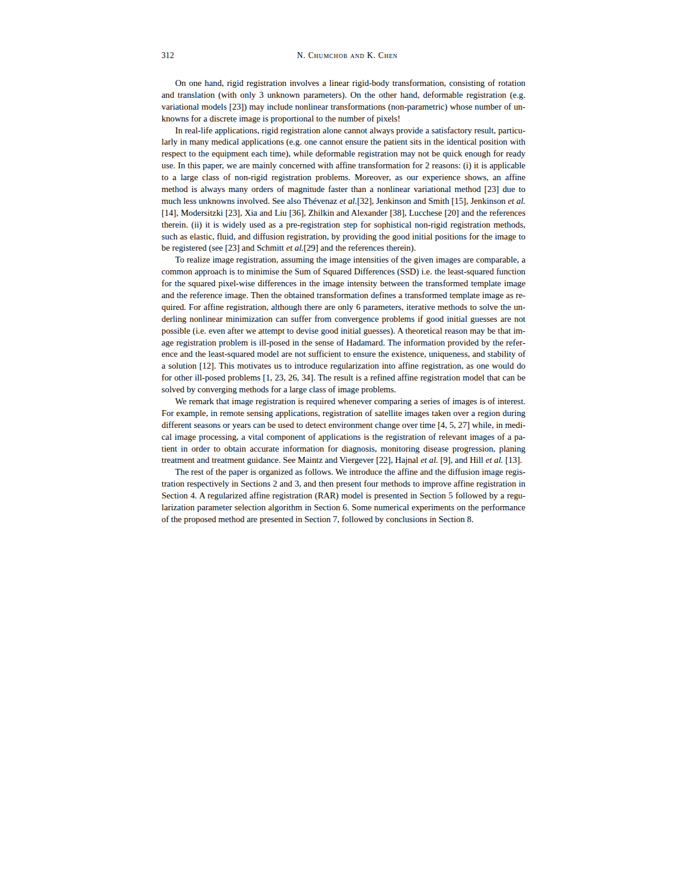312 N. Chumchob and K. Chen
On one hand, rigid registration involves a linear rigid-body transformation, consisting of rotation and translation (with only 3 unknown parameters). On the other hand, deformable registration (e.g. variational models [23]) may include nonlinear transformations (non-parametric) whose number of unknowns for a discrete image is proportional to the number of pixels!
In real-life applications, rigid registration alone cannot always provide a satisfactory result, particularly in many medical applications (e.g. one cannot ensure the patient sits in the identical position with respect to the equipment each time), while deformable registration may not be quick enough for ready use. In this paper, we are mainly concerned with affine transformation for 2 reasons: (i) it is applicable to a large class of non-rigid registration problems. Moreover, as our experience shows, an affine method is always many orders of magnitude faster than a nonlinear variational method [23] due to much less unknowns involved. See also Thévenaz et al.[32], Jenkinson and Smith [15], Jenkinson et al.[14], Modersitzki [23], Xia and Liu [36], Zhilkin and Alexander [38], Lucchese [20] and the references therein. (ii) it is widely used as a pre-registration step for sophistical non-rigid registration methods, such as elastic, fluid, and diffusion registration, by providing the good initial positions for the image to be registered (see [23] and Schmitt et al.[29] and the references therein).
To realize image registration, assuming the image intensities of the given images are comparable, a common approach is to minimise the Sum of Squared Differences (SSD) i.e. the least-squared function for the squared pixel-wise differences in the image intensity between the transformed template image and the reference image. Then the obtained transformation defines a transformed template image as required. For affine registration, although there are only 6 parameters, iterative methods to solve the underling nonlinear minimization can suffer from convergence problems if good initial guesses are not possible (i.e. even after we attempt to devise good initial guesses). A theoretical reason may be that image registration problem is ill-posed in the sense of Hadamard. The information provided by the reference and the least-squared model are not sufficient to ensure the existence, uniqueness, and stability of a solution [12]. This motivates us to introduce regularization into affine registration, as one would do for other ill-posed problems [1, 23, 26, 34]. The result is a refined affine registration model that can be solved by converging methods for a large class of image problems.
We remark that image registration is required whenever comparing a series of images is of interest. For example, in remote sensing applications, registration of satellite images taken over a region during different seasons or years can be used to detect environment change over time [4, 5, 27] while, in medical image processing, a vital component of applications is the registration of relevant images of a patient in order to obtain accurate information for diagnosis, monitoring disease progression, planing treatment and treatment guidance. See Maintz and Viergever [22], Hajnal et al. [9], and Hill et al. [13].
The rest of the paper is organized as follows. We introduce the affine and the diffusion image registration respectively in Sections 2 and 3, and then present four methods to improve affine registration in Section 4. A regularized affine registration (RAR) model is presented in Section 5 followed by a regularization parameter selection algorithm in Section 6. Some numerical experiments on the performance of the proposed method are presented in Section 7, followed by conclusions in Section 8.